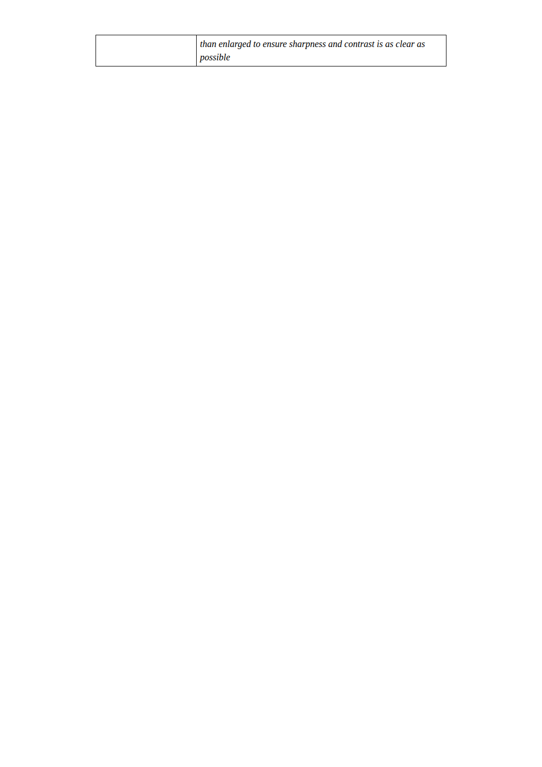| | than enlarged to ensure sharpness and contrast is as clear as possible |